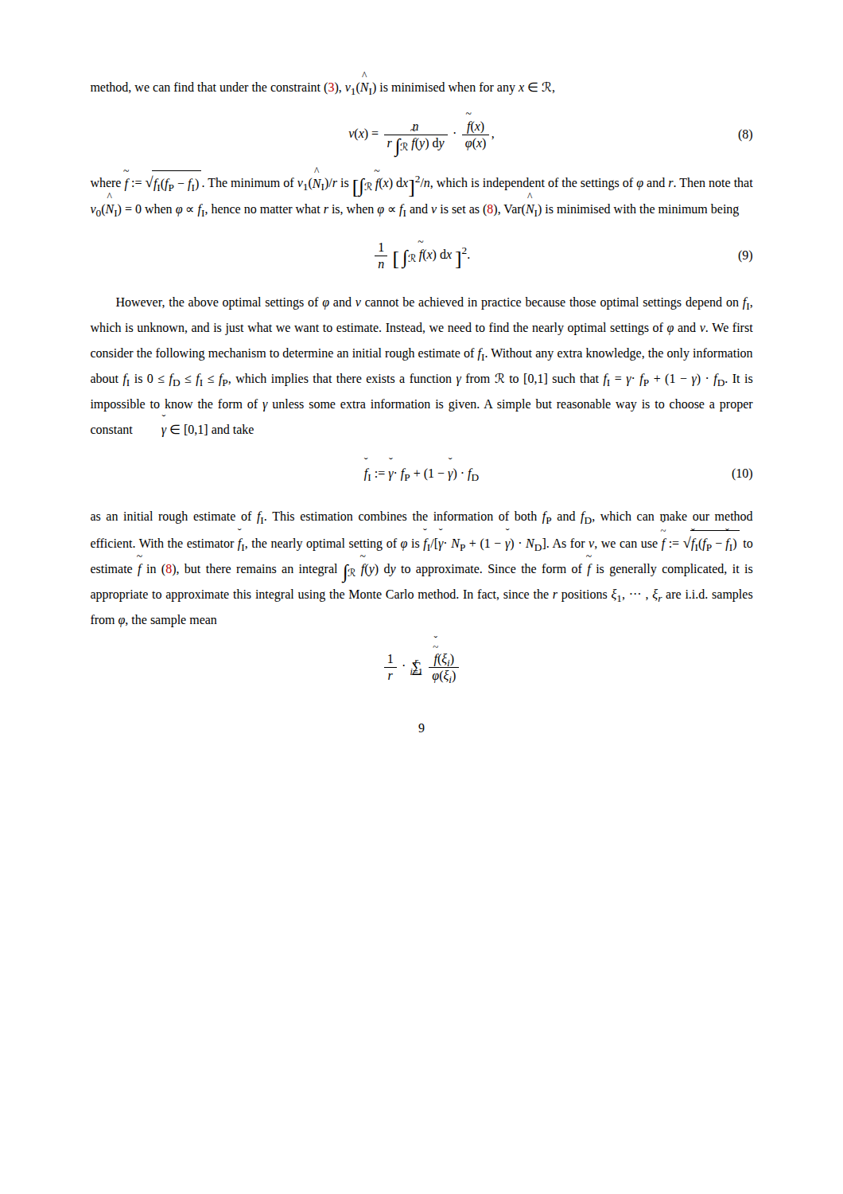method, we can find that under the constraint (3), v1(NI) is minimised when for any x ∈ ℛ,
ν(x) = n r ∫ℛ f(y) dy · f(x) φ(x) , (8)
where f := fI(fP − fI). The minimum of v1(NI)/r is [∫ℛ f(x) dx]2/n, which is independent of the settings of φ and r. Then note that v0(NI) = 0 when φ ∝ fI, hence no matter what r is, when φ ∝ fI and ν is set as (8), Var(NI) is minimised with the minimum being
1 n [ ∫ℛ f(x) dx ]2. (9)
However, the above optimal settings of φ and ν cannot be achieved in practice because those optimal settings depend on fI, which is unknown, and is just what we want to estimate. Instead, we need to find the nearly optimal settings of φ and ν. We first consider the following mechanism to determine an initial rough estimate of fI. Without any extra knowledge, the only information about fI is 0 ≤ fD ≤ fI ≤ fP, which implies that there exists a function γ from ℛ to [0,1] such that fI = γ· fP + (1 − γ) · fD. It is impossible to know the form of γ unless some extra information is given. A simple but reasonable way is to choose a proper constant γ ∈ [0,1] and take
fI := γ· fP + (1 − γ) · fD (10)
as an initial rough estimate of fI. This estimation combines the information of both fP and fD, which can make our method efficient. With the estimator fI, the nearly optimal setting of φ is fI/[γ· NP + (1 − γ) · ND]. As for ν, we can use f := fI(fP − fI) to estimate f in (8), but there remains an integral ∫ℛ f(y) dy to approximate. Since the form of f is generally complicated, it is appropriate to approximate this integral using the Monte Carlo method. In fact, since the r positions ξ1, ··· , ξr are i.i.d. samples from φ, the sample mean
1 r · r ∑ i=1 f(ξi) φ(ξi)
9